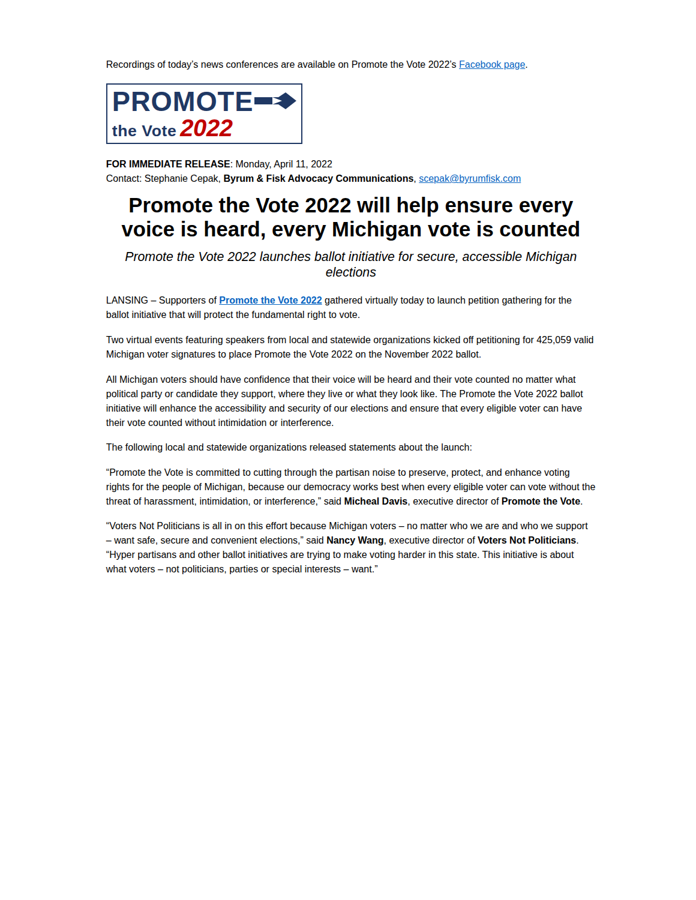Recordings of today’s news conferences are available on Promote the Vote 2022’s Facebook page.
PROMOTE
the Vote 2022
FOR IMMEDIATE RELEASE: Monday, April 11, 2022
Contact: Stephanie Cepak, Byrum & Fisk Advocacy Communications, scepak@byrumfisk.com
Promote the Vote 2022 will help ensure every voice is heard, every Michigan vote is counted
Promote the Vote 2022 launches ballot initiative for secure, accessible Michigan elections
LANSING – Supporters of Promote the Vote 2022 gathered virtually today to launch petition gathering for the ballot initiative that will protect the fundamental right to vote.
Two virtual events featuring speakers from local and statewide organizations kicked off petitioning for 425,059 valid Michigan voter signatures to place Promote the Vote 2022 on the November 2022 ballot.
All Michigan voters should have confidence that their voice will be heard and their vote counted no matter what political party or candidate they support, where they live or what they look like. The Promote the Vote 2022 ballot initiative will enhance the accessibility and security of our elections and ensure that every eligible voter can have their vote counted without intimidation or interference.
The following local and statewide organizations released statements about the launch:
“Promote the Vote is committed to cutting through the partisan noise to preserve, protect, and enhance voting rights for the people of Michigan, because our democracy works best when every eligible voter can vote without the threat of harassment, intimidation, or interference,” said Micheal Davis, executive director of Promote the Vote.
“Voters Not Politicians is all in on this effort because Michigan voters – no matter who we are and who we support – want safe, secure and convenient elections,” said Nancy Wang, executive director of Voters Not Politicians. “Hyper partisans and other ballot initiatives are trying to make voting harder in this state. This initiative is about what voters – not politicians, parties or special interests – want.”